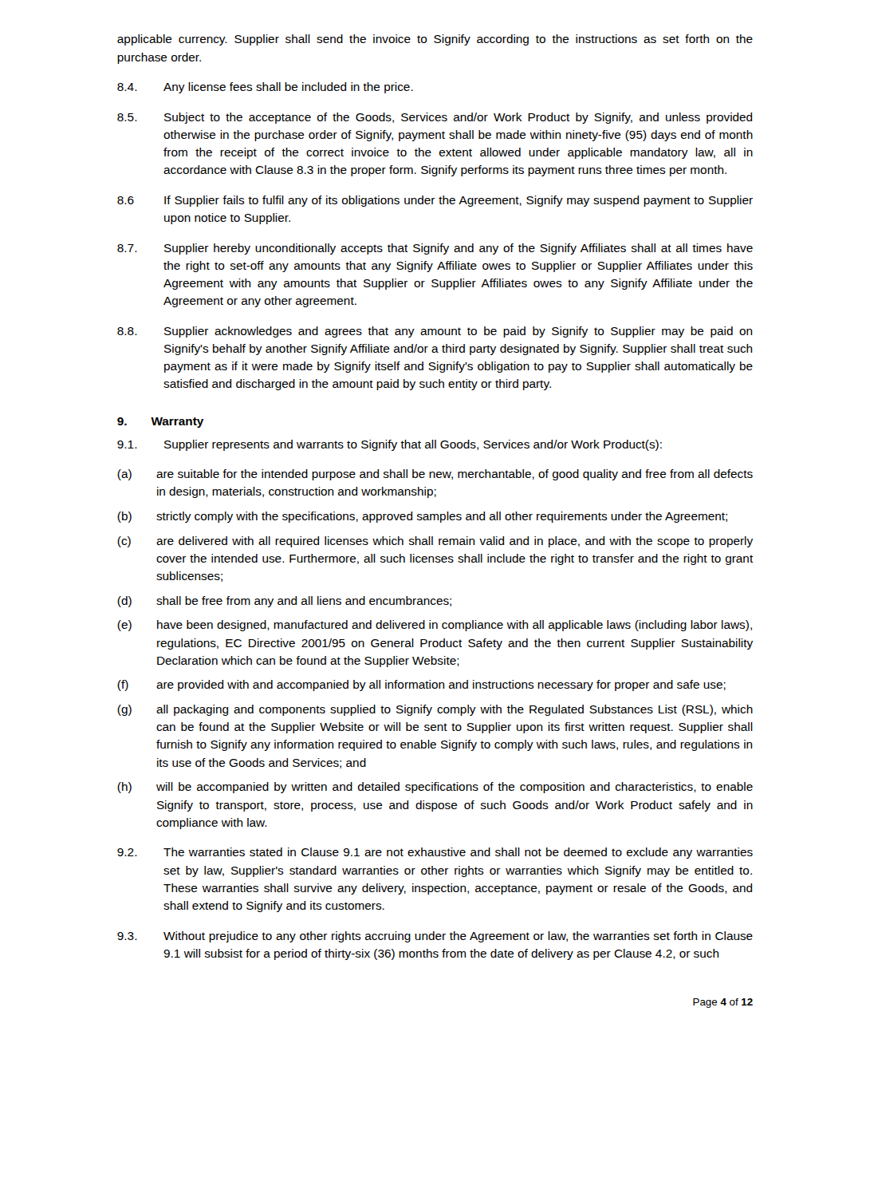applicable currency. Supplier shall send the invoice to Signify according to the instructions as set forth on the purchase order.
8.4.
Any license fees shall be included in the price.
8.5.
Subject to the acceptance of the Goods, Services and/or Work Product by Signify, and unless provided otherwise in the purchase order of Signify, payment shall be made within ninety-five (95) days end of month from the receipt of the correct invoice to the extent allowed under applicable mandatory law, all in accordance with Clause 8.3 in the proper form. Signify performs its payment runs three times per month.
8.6
If Supplier fails to fulfil any of its obligations under the Agreement, Signify may suspend payment to Supplier upon notice to Supplier.
8.7.
Supplier hereby unconditionally accepts that Signify and any of the Signify Affiliates shall at all times have the right to set-off any amounts that any Signify Affiliate owes to Supplier or Supplier Affiliates under this Agreement with any amounts that Supplier or Supplier Affiliates owes to any Signify Affiliate under the Agreement or any other agreement.
8.8.
Supplier acknowledges and agrees that any amount to be paid by Signify to Supplier may be paid on Signify's behalf by another Signify Affiliate and/or a third party designated by Signify. Supplier shall treat such payment as if it were made by Signify itself and Signify's obligation to pay to Supplier shall automatically be satisfied and discharged in the amount paid by such entity or third party.
9. Warranty
9.1.
Supplier represents and warrants to Signify that all Goods, Services and/or Work Product(s):
(a) are suitable for the intended purpose and shall be new, merchantable, of good quality and free from all defects in design, materials, construction and workmanship;
(b) strictly comply with the specifications, approved samples and all other requirements under the Agreement;
(c) are delivered with all required licenses which shall remain valid and in place, and with the scope to properly cover the intended use. Furthermore, all such licenses shall include the right to transfer and the right to grant sublicenses;
(d) shall be free from any and all liens and encumbrances;
(e) have been designed, manufactured and delivered in compliance with all applicable laws (including labor laws), regulations, EC Directive 2001/95 on General Product Safety and the then current Supplier Sustainability Declaration which can be found at the Supplier Website;
(f) are provided with and accompanied by all information and instructions necessary for proper and safe use;
(g) all packaging and components supplied to Signify comply with the Regulated Substances List (RSL), which can be found at the Supplier Website or will be sent to Supplier upon its first written request. Supplier shall furnish to Signify any information required to enable Signify to comply with such laws, rules, and regulations in its use of the Goods and Services; and
(h) will be accompanied by written and detailed specifications of the composition and characteristics, to enable Signify to transport, store, process, use and dispose of such Goods and/or Work Product safely and in compliance with law.
9.2.
The warranties stated in Clause 9.1 are not exhaustive and shall not be deemed to exclude any warranties set by law, Supplier's standard warranties or other rights or warranties which Signify may be entitled to. These warranties shall survive any delivery, inspection, acceptance, payment or resale of the Goods, and shall extend to Signify and its customers.
9.3.
Without prejudice to any other rights accruing under the Agreement or law, the warranties set forth in Clause 9.1 will subsist for a period of thirty-six (36) months from the date of delivery as per Clause 4.2, or such
Page 4 of 12